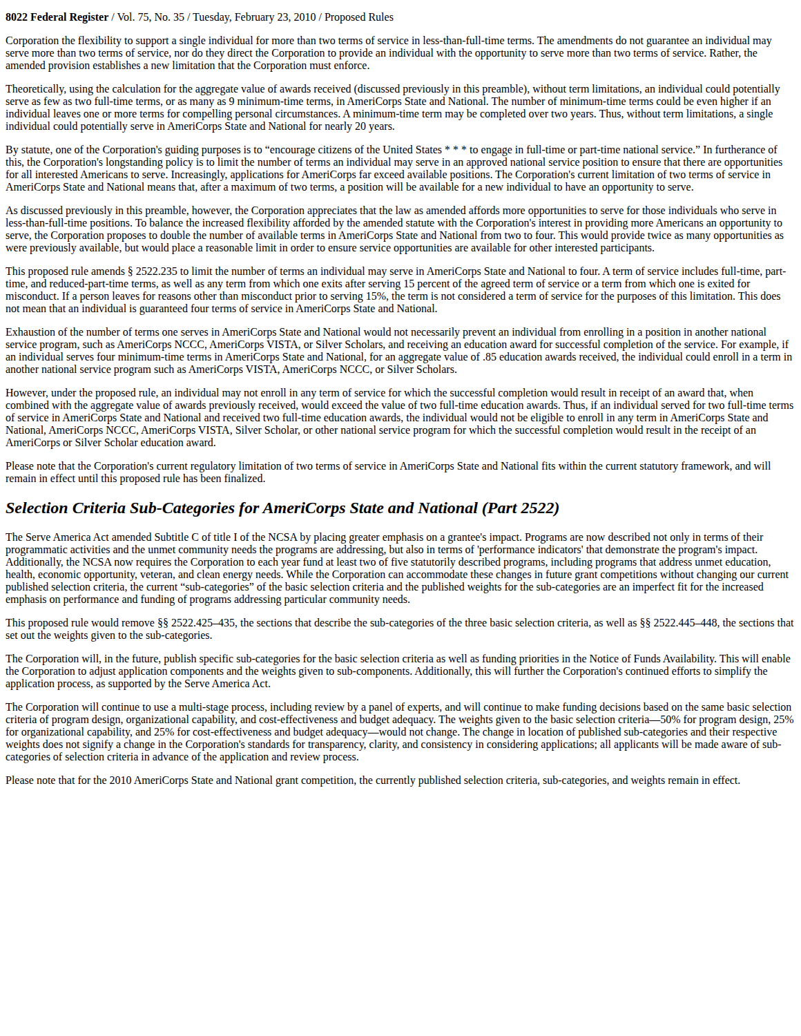8022 Federal Register / Vol. 75, No. 35 / Tuesday, February 23, 2010 / Proposed Rules
Corporation the flexibility to support a single individual for more than two terms of service in less-than-full-time terms. The amendments do not guarantee an individual may serve more than two terms of service, nor do they direct the Corporation to provide an individual with the opportunity to serve more than two terms of service. Rather, the amended provision establishes a new limitation that the Corporation must enforce.
Theoretically, using the calculation for the aggregate value of awards received (discussed previously in this preamble), without term limitations, an individual could potentially serve as few as two full-time terms, or as many as 9 minimum-time terms, in AmeriCorps State and National. The number of minimum-time terms could be even higher if an individual leaves one or more terms for compelling personal circumstances. A minimum-time term may be completed over two years. Thus, without term limitations, a single individual could potentially serve in AmeriCorps State and National for nearly 20 years.
By statute, one of the Corporation's guiding purposes is to “encourage citizens of the United States * * * to engage in full-time or part-time national service.” In furtherance of this, the Corporation's longstanding policy is to limit the number of terms an individual may serve in an approved national service position to ensure that there are opportunities for all interested Americans to serve. Increasingly, applications for AmeriCorps far exceed available positions. The Corporation's current limitation of two terms of service in AmeriCorps State and National means that, after a maximum of two terms, a position will be available for a new individual to have an opportunity to serve.
As discussed previously in this preamble, however, the Corporation appreciates that the law as amended affords more opportunities to serve for those individuals who serve in less-than-full-time positions. To balance the increased flexibility afforded by the amended statute with the Corporation's interest in providing more Americans an opportunity to serve, the Corporation proposes to double the number of available terms in AmeriCorps State and National from two to four. This would provide twice as many opportunities as were previously available, but would place a reasonable limit in order to ensure service opportunities are available for other interested participants.
This proposed rule amends § 2522.235 to limit the number of terms an individual may serve in AmeriCorps State and National to four. A term of service includes full-time, part-time, and reduced-part-time terms, as well as any term from which one exits after serving 15 percent of the agreed term of service or a term from which one is exited for misconduct. If a person leaves for reasons other than misconduct prior to serving 15%, the term is not considered a term of service for the purposes of this limitation. This does not mean that an individual is guaranteed four terms of service in AmeriCorps State and National.
Exhaustion of the number of terms one serves in AmeriCorps State and National would not necessarily prevent an individual from enrolling in a position in another national service program, such as AmeriCorps NCCC, AmeriCorps VISTA, or Silver Scholars, and receiving an education award for successful completion of the service. For example, if an individual serves four minimum-time terms in AmeriCorps State and National, for an aggregate value of .85 education awards received, the individual could enroll in a term in another national service program such as AmeriCorps VISTA, AmeriCorps NCCC, or Silver Scholars.
However, under the proposed rule, an individual may not enroll in any term of service for which the successful completion would result in receipt of an award that, when combined with the aggregate value of awards previously received, would exceed the value of two full-time education awards. Thus, if an individual served for two full-time terms of service in AmeriCorps State and National and received two full-time education awards, the individual would not be eligible to enroll in any term in AmeriCorps State and National, AmeriCorps NCCC, AmeriCorps VISTA, Silver Scholar, or other national service program for which the successful completion would result in the receipt of an AmeriCorps or Silver Scholar education award.
Please note that the Corporation's current regulatory limitation of two terms of service in AmeriCorps State and National fits within the current statutory framework, and will remain in effect until this proposed rule has been finalized.
Selection Criteria Sub-Categories for AmeriCorps State and National (Part 2522)
The Serve America Act amended Subtitle C of title I of the NCSA by placing greater emphasis on a grantee's impact. Programs are now described not only in terms of their programmatic activities and the unmet community needs the programs are addressing, but also in terms of 'performance indicators' that demonstrate the program's impact. Additionally, the NCSA now requires the Corporation to each year fund at least two of five statutorily described programs, including programs that address unmet education, health, economic opportunity, veteran, and clean energy needs. While the Corporation can accommodate these changes in future grant competitions without changing our current published selection criteria, the current “sub-categories” of the basic selection criteria and the published weights for the sub-categories are an imperfect fit for the increased emphasis on performance and funding of programs addressing particular community needs.
This proposed rule would remove §§ 2522.425–435, the sections that describe the sub-categories of the three basic selection criteria, as well as §§ 2522.445–448, the sections that set out the weights given to the sub-categories.
The Corporation will, in the future, publish specific sub-categories for the basic selection criteria as well as funding priorities in the Notice of Funds Availability. This will enable the Corporation to adjust application components and the weights given to sub-components. Additionally, this will further the Corporation's continued efforts to simplify the application process, as supported by the Serve America Act.
The Corporation will continue to use a multi-stage process, including review by a panel of experts, and will continue to make funding decisions based on the same basic selection criteria of program design, organizational capability, and cost-effectiveness and budget adequacy. The weights given to the basic selection criteria—50% for program design, 25% for organizational capability, and 25% for cost-effectiveness and budget adequacy—would not change. The change in location of published sub-categories and their respective weights does not signify a change in the Corporation's standards for transparency, clarity, and consistency in considering applications; all applicants will be made aware of sub-categories of selection criteria in advance of the application and review process.
Please note that for the 2010 AmeriCorps State and National grant competition, the currently published selection criteria, sub-categories, and weights remain in effect.